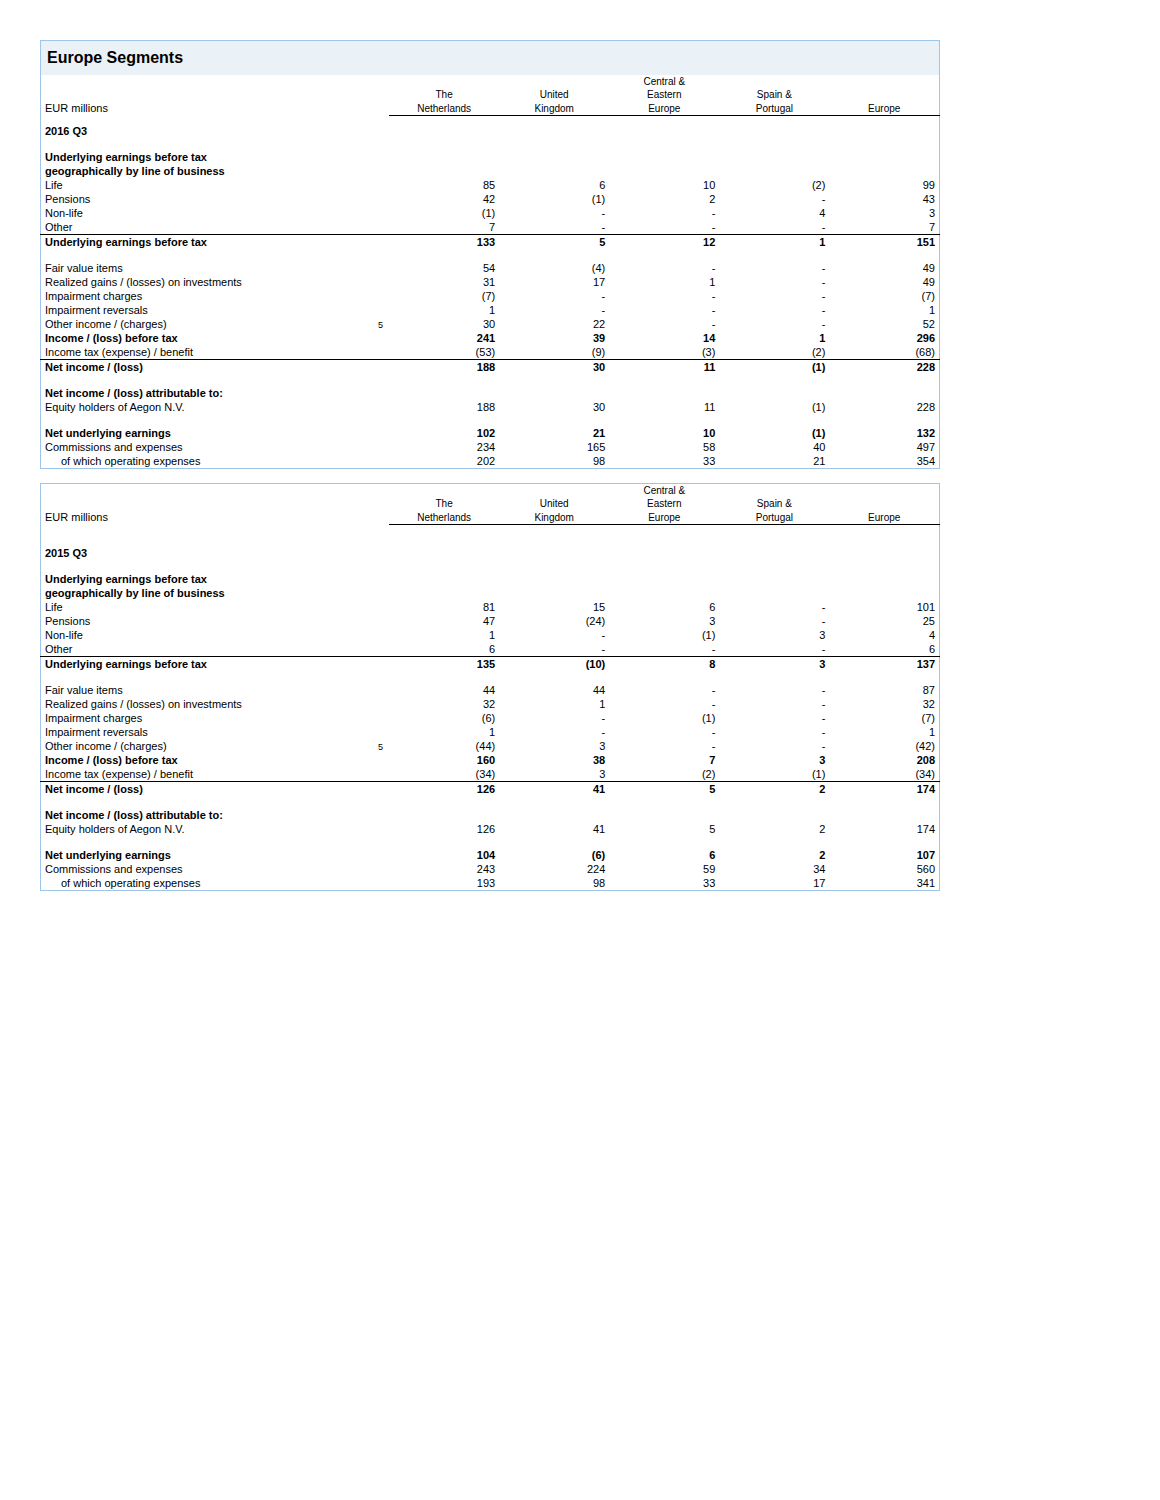| Europe Segments |
| | | | | Central & | | |
| | | The | United | Eastern | Spain & | |
| EUR millions | | Netherlands | Kingdom | Europe | Portugal | Europe |
| 2016 Q3 | |
| Underlying earnings before tax | |
| geographically by line of business | |
| Life | | 85 | 6 | 10 | (2) | 99 |
| Pensions | | 42 | (1) | 2 | - | 43 |
| Non-life | | (1) | - | - | 4 | 3 |
| Other | | 7 | - | - | - | 7 |
| Underlying earnings before tax | | 133 | 5 | 12 | 1 | 151 |
| Fair value items | | 54 | (4) | - | - | 49 |
| Realized gains / (losses) on investments | | 31 | 17 | 1 | - | 49 |
| Impairment charges | | (7) | - | - | - | (7) |
| Impairment reversals | | 1 | - | - | - | 1 |
| Other income / (charges) | 5 | 30 | 22 | - | - | 52 |
| Income / (loss) before tax | | 241 | 39 | 14 | 1 | 296 |
| Income tax (expense) / benefit | | (53) | (9) | (3) | (2) | (68) |
| Net income / (loss) | | 188 | 30 | 11 | (1) | 228 |
| Net income / (loss) attributable to: | |
| Equity holders of Aegon N.V. | | 188 | 30 | 11 | (1) | 228 |
| Net underlying earnings | | 102 | 21 | 10 | (1) | 132 |
| Commissions and expenses | | 234 | 165 | 58 | 40 | 497 |
| of which operating expenses | | 202 | 98 | 33 | 21 | 354 |
| | | | | Central & | | |
| | | The | United | Eastern | Spain & | |
| EUR millions | | Netherlands | Kingdom | Europe | Portugal | Europe |
| 2015 Q3 | |
| Underlying earnings before tax | |
| geographically by line of business | |
| Life | | 81 | 15 | 6 | - | 101 |
| Pensions | | 47 | (24) | 3 | - | 25 |
| Non-life | | 1 | - | (1) | 3 | 4 |
| Other | | 6 | - | - | - | 6 |
| Underlying earnings before tax | | 135 | (10) | 8 | 3 | 137 |
| Fair value items | | 44 | 44 | - | - | 87 |
| Realized gains / (losses) on investments | | 32 | 1 | - | - | 32 |
| Impairment charges | | (6) | - | (1) | - | (7) |
| Impairment reversals | | 1 | - | - | - | 1 |
| Other income / (charges) | 5 | (44) | 3 | - | - | (42) |
| Income / (loss) before tax | | 160 | 38 | 7 | 3 | 208 |
| Income tax (expense) / benefit | | (34) | 3 | (2) | (1) | (34) |
| Net income / (loss) | | 126 | 41 | 5 | 2 | 174 |
| Net income / (loss) attributable to: | |
| Equity holders of Aegon N.V. | | 126 | 41 | 5 | 2 | 174 |
| Net underlying earnings | | 104 | (6) | 6 | 2 | 107 |
| Commissions and expenses | | 243 | 224 | 59 | 34 | 560 |
| of which operating expenses | | 193 | 98 | 33 | 17 | 341 |